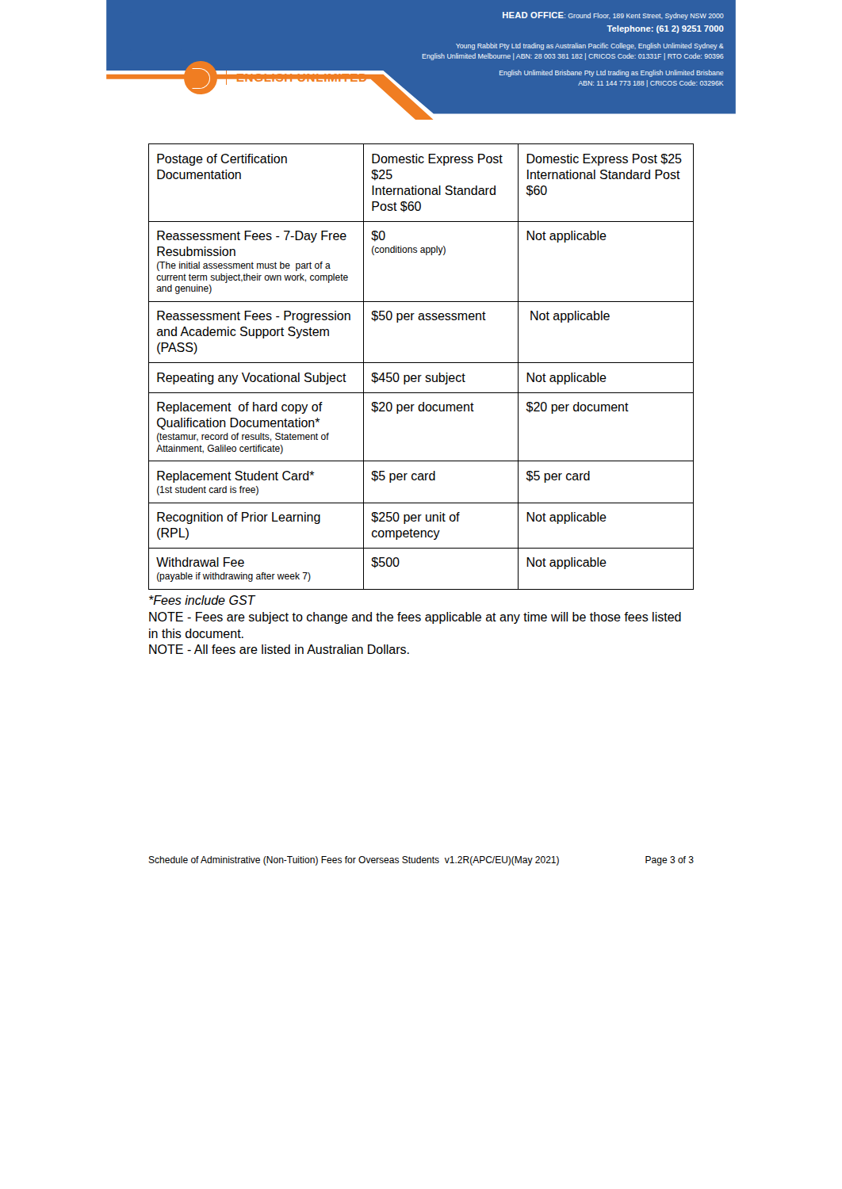HEAD OFFICE: Ground Floor, 189 Kent Street, Sydney NSW 2000
Telephone: (61 2) 9251 7000
Young Rabbit Pty Ltd trading as Australian Pacific College, English Unlimited Sydney &
English Unlimited Melbourne | ABN: 28 003 381 182 | CRICOS Code: 01331F | RTO Code: 90396
English Unlimited Brisbane Pty Ltd trading as English Unlimited Brisbane
ABN: 11 144 773 188 | CRICOS Code: 03296K
AUSTRALIAN
PACIFIC COLLEGE
ENGLISH UNLIMITED
| Postage of Certification Documentation | Domestic Express Post $25 International Standard Post $60 | Domestic Express Post $25 International Standard Post $60 |
| Reassessment Fees - 7-Day Free Resubmission (The initial assessment must be part of a current term subject,their own work, complete and genuine) | $0 (conditions apply) | Not applicable |
| Reassessment Fees - Progression and Academic Support System (PASS) | $50 per assessment | Not applicable |
| Repeating any Vocational Subject | $450 per subject | Not applicable |
| Replacement of hard copy of Qualification Documentation* (testamur, record of results, Statement of Attainment, Galileo certificate) | $20 per document | $20 per document |
| Replacement Student Card* (1st student card is free) | $5 per card | $5 per card |
| Recognition of Prior Learning (RPL) | $250 per unit of competency | Not applicable |
| Withdrawal Fee (payable if withdrawing after week 7) | $500 | Not applicable |
*Fees include GST
NOTE - Fees are subject to change and the fees applicable at any time will be those fees listed in this document.
NOTE - All fees are listed in Australian Dollars.
Schedule of Administrative (Non-Tuition) Fees for Overseas Students v1.2R(APC/EU)(May 2021)
Page 3 of 3